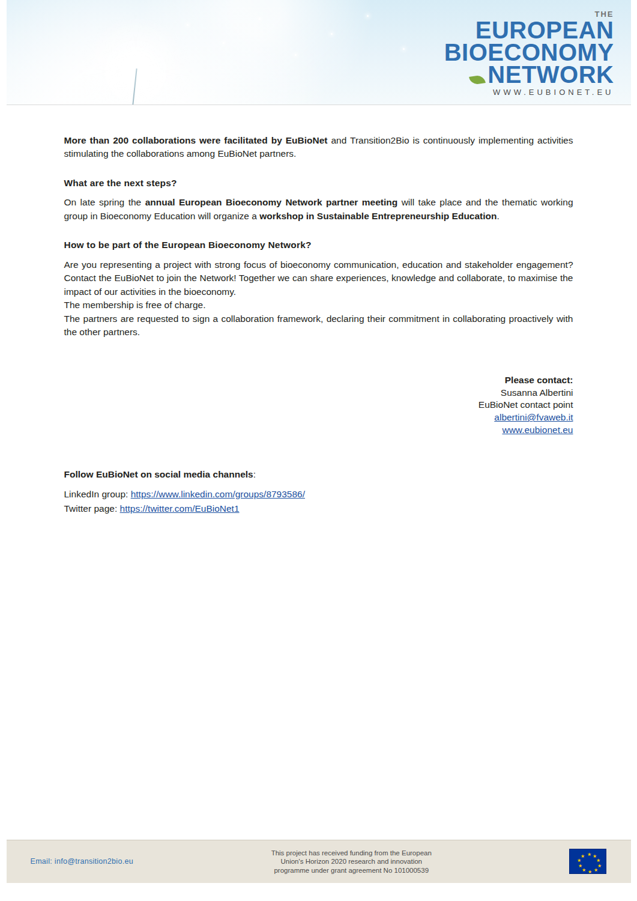THE EUROPEAN BIOECONOMY NETWORK WWW.EUBIONET.EU
More than 200 collaborations were facilitated by EuBioNet and Transition2Bio is continuously implementing activities stimulating the collaborations among EuBioNet partners.
What are the next steps?
On late spring the annual European Bioeconomy Network partner meeting will take place and the thematic working group in Bioeconomy Education will organize a workshop in Sustainable Entrepreneurship Education.
How to be part of the European Bioeconomy Network?
Are you representing a project with strong focus of bioeconomy communication, education and stakeholder engagement? Contact the EuBioNet to join the Network! Together we can share experiences, knowledge and collaborate, to maximise the impact of our activities in the bioeconomy.
The membership is free of charge.
The partners are requested to sign a collaboration framework, declaring their commitment in collaborating proactively with the other partners.
Please contact:
Susanna Albertini
EuBioNet contact point
albertini@fvaweb.it
www.eubionet.eu
Follow EuBioNet on social media channels:
LinkedIn group: https://www.linkedin.com/groups/8793586/
Twitter page: https://twitter.com/EuBioNet1
Email: info@transition2bio.eu
This project has received funding from the European
Union's Horizon 2020 research and innovation
programme under grant agreement No 101000539
★ ★ ★ ★ ★ ★ ★ ★ ★ ★